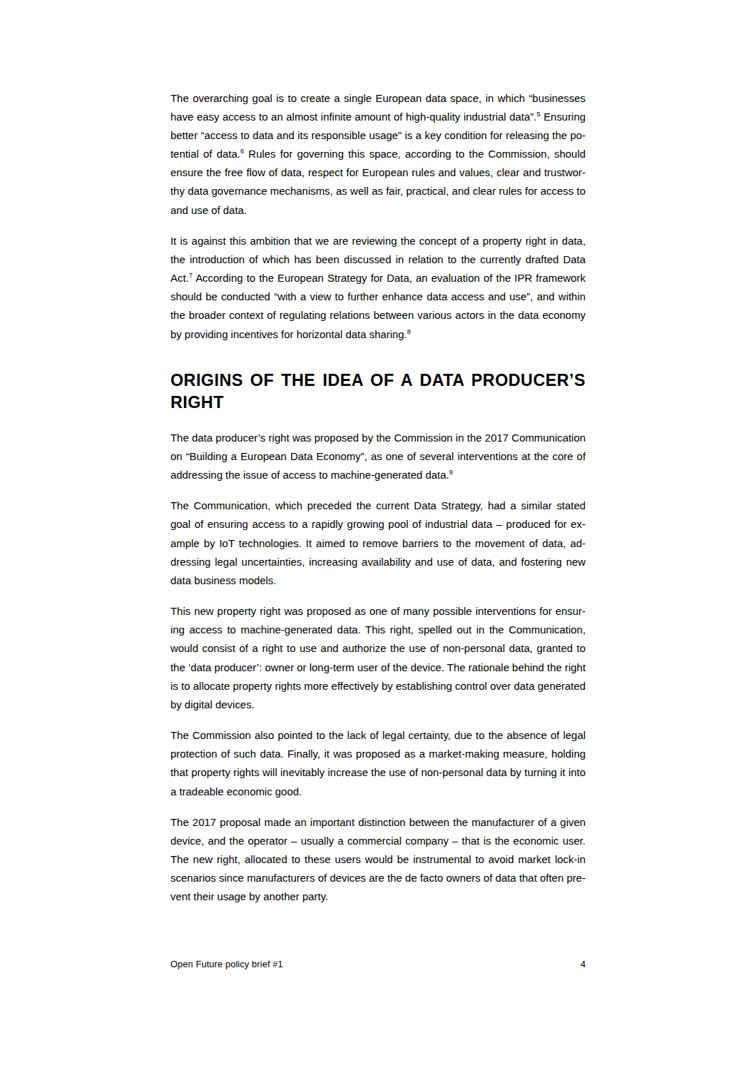The overarching goal is to create a single European data space, in which “businesses have easy access to an almost infinite amount of high-quality industrial data”.5 Ensuring better “access to data and its responsible usage” is a key condition for releasing the potential of data.6 Rules for governing this space, according to the Commission, should ensure the free flow of data, respect for European rules and values, clear and trustworthy data governance mechanisms, as well as fair, practical, and clear rules for access to and use of data.
It is against this ambition that we are reviewing the concept of a property right in data, the introduction of which has been discussed in relation to the currently drafted Data Act.7 According to the European Strategy for Data, an evaluation of the IPR framework should be conducted “with a view to further enhance data access and use”, and within the broader context of regulating relations between various actors in the data economy by providing incentives for horizontal data sharing.8
Origins of the idea of a data producer’s right
The data producer’s right was proposed by the Commission in the 2017 Communication on “Building a European Data Economy”, as one of several interventions at the core of addressing the issue of access to machine-generated data.9
The Communication, which preceded the current Data Strategy, had a similar stated goal of ensuring access to a rapidly growing pool of industrial data – produced for example by IoT technologies. It aimed to remove barriers to the movement of data, addressing legal uncertainties, increasing availability and use of data, and fostering new data business models.
This new property right was proposed as one of many possible interventions for ensuring access to machine-generated data. This right, spelled out in the Communication, would consist of a right to use and authorize the use of non-personal data, granted to the ‘data producer’: owner or long-term user of the device. The rationale behind the right is to allocate property rights more effectively by establishing control over data generated by digital devices.
The Commission also pointed to the lack of legal certainty, due to the absence of legal protection of such data. Finally, it was proposed as a market-making measure, holding that property rights will inevitably increase the use of non-personal data by turning it into a tradeable economic good.
The 2017 proposal made an important distinction between the manufacturer of a given device, and the operator – usually a commercial company – that is the economic user. The new right, allocated to these users would be instrumental to avoid market lock-in scenarios since manufacturers of devices are the de facto owners of data that often prevent their usage by another party.
Open Future policy brief #1 4